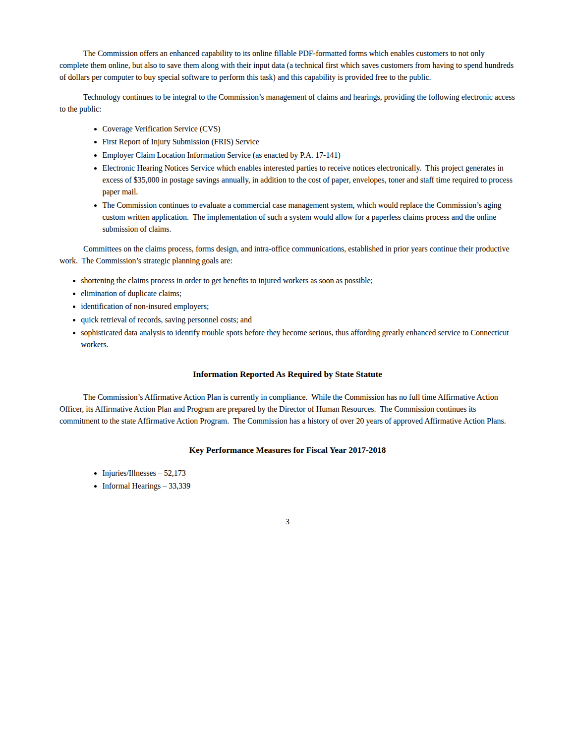The Commission offers an enhanced capability to its online fillable PDF-formatted forms which enables customers to not only complete them online, but also to save them along with their input data (a technical first which saves customers from having to spend hundreds of dollars per computer to buy special software to perform this task) and this capability is provided free to the public.
Technology continues to be integral to the Commission’s management of claims and hearings, providing the following electronic access to the public:
Coverage Verification Service (CVS)
First Report of Injury Submission (FRIS) Service
Employer Claim Location Information Service (as enacted by P.A. 17-141)
Electronic Hearing Notices Service which enables interested parties to receive notices electronically. This project generates in excess of $35,000 in postage savings annually, in addition to the cost of paper, envelopes, toner and staff time required to process paper mail.
The Commission continues to evaluate a commercial case management system, which would replace the Commission’s aging custom written application. The implementation of such a system would allow for a paperless claims process and the online submission of claims.
Committees on the claims process, forms design, and intra-office communications, established in prior years continue their productive work. The Commission’s strategic planning goals are:
shortening the claims process in order to get benefits to injured workers as soon as possible;
elimination of duplicate claims;
identification of non-insured employers;
quick retrieval of records, saving personnel costs; and
sophisticated data analysis to identify trouble spots before they become serious, thus affording greatly enhanced service to Connecticut workers.
Information Reported As Required by State Statute
The Commission’s Affirmative Action Plan is currently in compliance. While the Commission has no full time Affirmative Action Officer, its Affirmative Action Plan and Program are prepared by the Director of Human Resources. The Commission continues its commitment to the state Affirmative Action Program. The Commission has a history of over 20 years of approved Affirmative Action Plans.
Key Performance Measures for Fiscal Year 2017-2018
Injuries/Illnesses – 52,173
Informal Hearings – 33,339
3